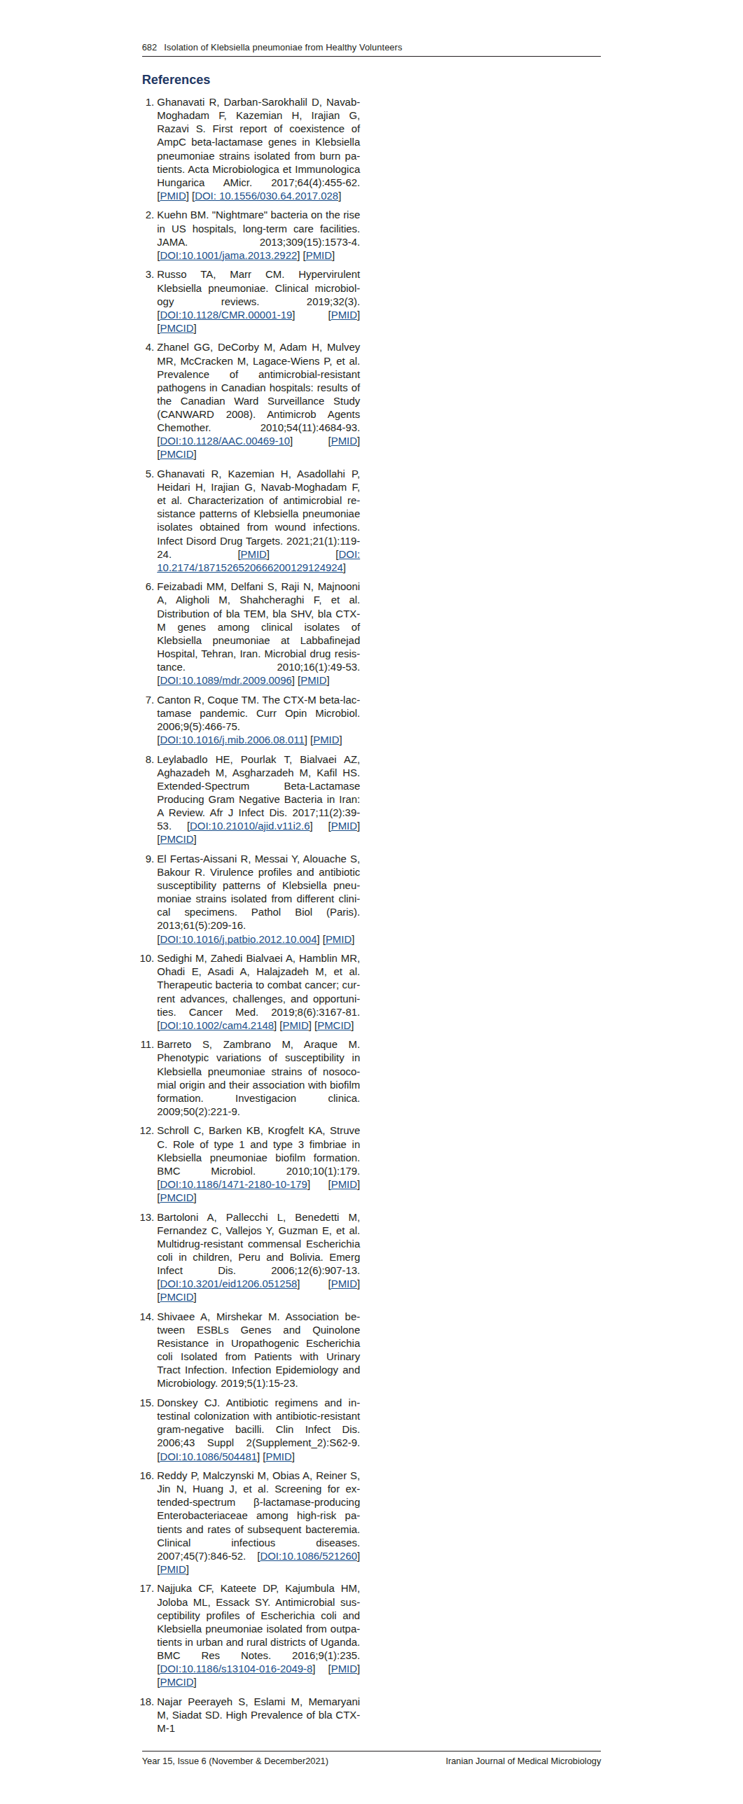682 Isolation of Klebsiella pneumoniae from Healthy Volunteers
References
Ghanavati R, Darban-Sarokhalil D, Navab-Moghadam F, Kazemian H, Irajian G, Razavi S. First report of coexistence of AmpC beta-lactamase genes in Klebsiella pneumoniae strains isolated from burn patients. Acta Microbiologica et Immunologica Hungarica AMicr. 2017;64(4):455-62. [PMID] [DOI: 10.1556/030.64.2017.028]
Kuehn BM. "Nightmare" bacteria on the rise in US hospitals, long-term care facilities. JAMA. 2013;309(15):1573-4. [DOI:10.1001/jama.2013.2922] [PMID]
Russo TA, Marr CM. Hypervirulent Klebsiella pneumoniae. Clinical microbiology reviews. 2019;32(3). [DOI:10.1128/CMR.00001-19] [PMID] [PMCID]
Zhanel GG, DeCorby M, Adam H, Mulvey MR, McCracken M, Lagace-Wiens P, et al. Prevalence of antimicrobial-resistant pathogens in Canadian hospitals: results of the Canadian Ward Surveillance Study (CANWARD 2008). Antimicrob Agents Chemother. 2010;54(11):4684-93. [DOI:10.1128/AAC.00469-10] [PMID] [PMCID]
Ghanavati R, Kazemian H, Asadollahi P, Heidari H, Irajian G, Navab-Moghadam F, et al. Characterization of antimicrobial resistance patterns of Klebsiella pneumoniae isolates obtained from wound infections. Infect Disord Drug Targets. 2021;21(1):119-24. [PMID] [DOI: 10.2174/1871526520666200129124924]
Feizabadi MM, Delfani S, Raji N, Majnooni A, Aligholi M, Shahcheraghi F, et al. Distribution of bla TEM, bla SHV, bla CTX-M genes among clinical isolates of Klebsiella pneumoniae at Labbafinejad Hospital, Tehran, Iran. Microbial drug resistance. 2010;16(1):49-53. [DOI:10.1089/mdr.2009.0096] [PMID]
Canton R, Coque TM. The CTX-M beta-lactamase pandemic. Curr Opin Microbiol. 2006;9(5):466-75. [DOI:10.1016/j.mib.2006.08.011] [PMID]
Leylabadlo HE, Pourlak T, Bialvaei AZ, Aghazadeh M, Asgharzadeh M, Kafil HS. Extended-Spectrum Beta-Lactamase Producing Gram Negative Bacteria in Iran: A Review. Afr J Infect Dis. 2017;11(2):39-53. [DOI:10.21010/ajid.v11i2.6] [PMID] [PMCID]
El Fertas-Aissani R, Messai Y, Alouache S, Bakour R. Virulence profiles and antibiotic susceptibility patterns of Klebsiella pneumoniae strains isolated from different clinical specimens. Pathol Biol (Paris). 2013;61(5):209-16. [DOI:10.1016/j.patbio.2012.10.004] [PMID]
Sedighi M, Zahedi Bialvaei A, Hamblin MR, Ohadi E, Asadi A, Halajzadeh M, et al. Therapeutic bacteria to combat cancer; current advances, challenges, and opportunities. Cancer Med. 2019;8(6):3167-81. [DOI:10.1002/cam4.2148] [PMID] [PMCID]
Barreto S, Zambrano M, Araque M. Phenotypic variations of susceptibility in Klebsiella pneumoniae strains of nosocomial origin and their association with biofilm formation. Investigacion clinica. 2009;50(2):221-9.
Schroll C, Barken KB, Krogfelt KA, Struve C. Role of type 1 and type 3 fimbriae in Klebsiella pneumoniae biofilm formation. BMC Microbiol. 2010;10(1):179. [DOI:10.1186/1471-2180-10-179] [PMID] [PMCID]
Bartoloni A, Pallecchi L, Benedetti M, Fernandez C, Vallejos Y, Guzman E, et al. Multidrug-resistant commensal Escherichia coli in children, Peru and Bolivia. Emerg Infect Dis. 2006;12(6):907-13. [DOI:10.3201/eid1206.051258] [PMID] [PMCID]
Shivaee A, Mirshekar M. Association between ESBLs Genes and Quinolone Resistance in Uropathogenic Escherichia coli Isolated from Patients with Urinary Tract Infection. Infection Epidemiology and Microbiology. 2019;5(1):15-23.
Donskey CJ. Antibiotic regimens and intestinal colonization with antibiotic-resistant gram-negative bacilli. Clin Infect Dis. 2006;43 Suppl 2(Supplement_2):S62-9. [DOI:10.1086/504481] [PMID]
Reddy P, Malczynski M, Obias A, Reiner S, Jin N, Huang J, et al. Screening for extended-spectrum β-lactamase-producing Enterobacteriaceae among high-risk patients and rates of subsequent bacteremia. Clinical infectious diseases. 2007;45(7):846-52. [DOI:10.1086/521260] [PMID]
Najjuka CF, Kateete DP, Kajumbula HM, Joloba ML, Essack SY. Antimicrobial susceptibility profiles of Escherichia coli and Klebsiella pneumoniae isolated from outpatients in urban and rural districts of Uganda. BMC Res Notes. 2016;9(1):235. [DOI:10.1186/s13104-016-2049-8] [PMID] [PMCID]
Najar Peerayeh S, Eslami M, Memaryani M, Siadat SD. High Prevalence of bla CTX-M-1
Year 15, Issue 6 (November & December2021) Iranian Journal of Medical Microbiology